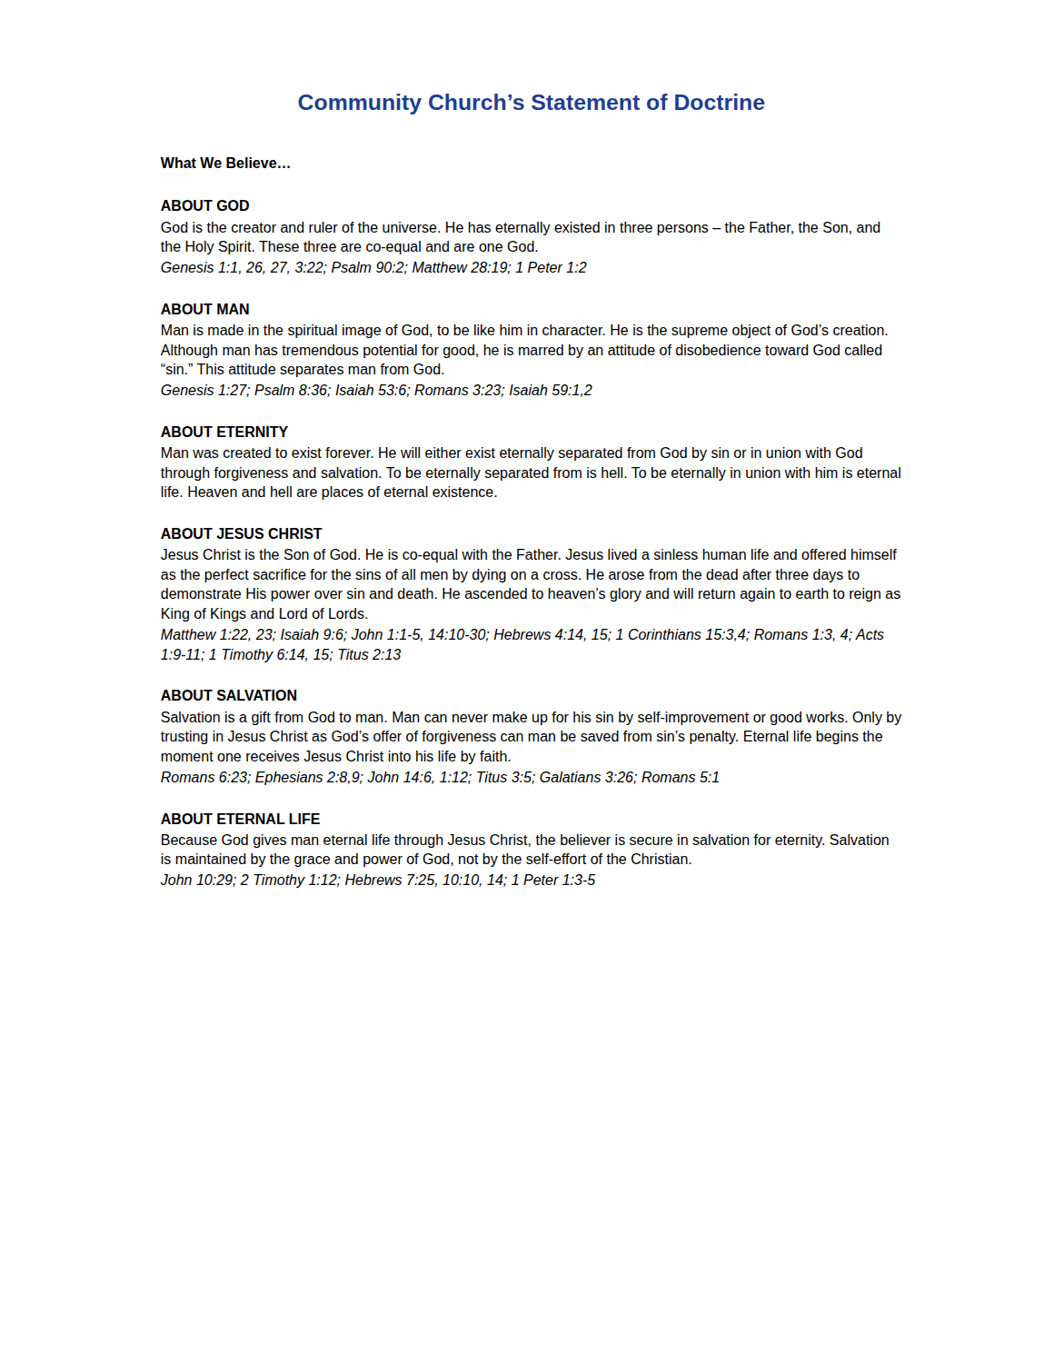Community Church’s Statement of Doctrine
What We Believe…
ABOUT GOD
God is the creator and ruler of the universe. He has eternally existed in three persons – the Father, the Son, and the Holy Spirit. These three are co-equal and are one God.
Genesis 1:1, 26, 27, 3:22; Psalm 90:2; Matthew 28:19; 1 Peter 1:2
ABOUT MAN
Man is made in the spiritual image of God, to be like him in character. He is the supreme object of God’s creation. Although man has tremendous potential for good, he is marred by an attitude of disobedience toward God called “sin.” This attitude separates man from God.
Genesis 1:27; Psalm 8:36; Isaiah 53:6; Romans 3:23; Isaiah 59:1,2
ABOUT ETERNITY
Man was created to exist forever. He will either exist eternally separated from God by sin or in union with God through forgiveness and salvation. To be eternally separated from is hell. To be eternally in union with him is eternal life. Heaven and hell are places of eternal existence.
ABOUT JESUS CHRIST
Jesus Christ is the Son of God. He is co-equal with the Father. Jesus lived a sinless human life and offered himself as the perfect sacrifice for the sins of all men by dying on a cross. He arose from the dead after three days to demonstrate His power over sin and death. He ascended to heaven’s glory and will return again to earth to reign as King of Kings and Lord of Lords.
Matthew 1:22, 23; Isaiah 9:6; John 1:1-5, 14:10-30; Hebrews 4:14, 15; 1 Corinthians 15:3,4; Romans 1:3, 4; Acts 1:9-11; 1 Timothy 6:14, 15; Titus 2:13
ABOUT SALVATION
Salvation is a gift from God to man. Man can never make up for his sin by self-improvement or good works. Only by trusting in Jesus Christ as God’s offer of forgiveness can man be saved from sin’s penalty. Eternal life begins the moment one receives Jesus Christ into his life by faith.
Romans 6:23; Ephesians 2:8,9; John 14:6, 1:12; Titus 3:5; Galatians 3:26; Romans 5:1
ABOUT ETERNAL LIFE
Because God gives man eternal life through Jesus Christ, the believer is secure in salvation for eternity. Salvation is maintained by the grace and power of God, not by the self-effort of the Christian.
John 10:29; 2 Timothy 1:12; Hebrews 7:25, 10:10, 14; 1 Peter 1:3-5